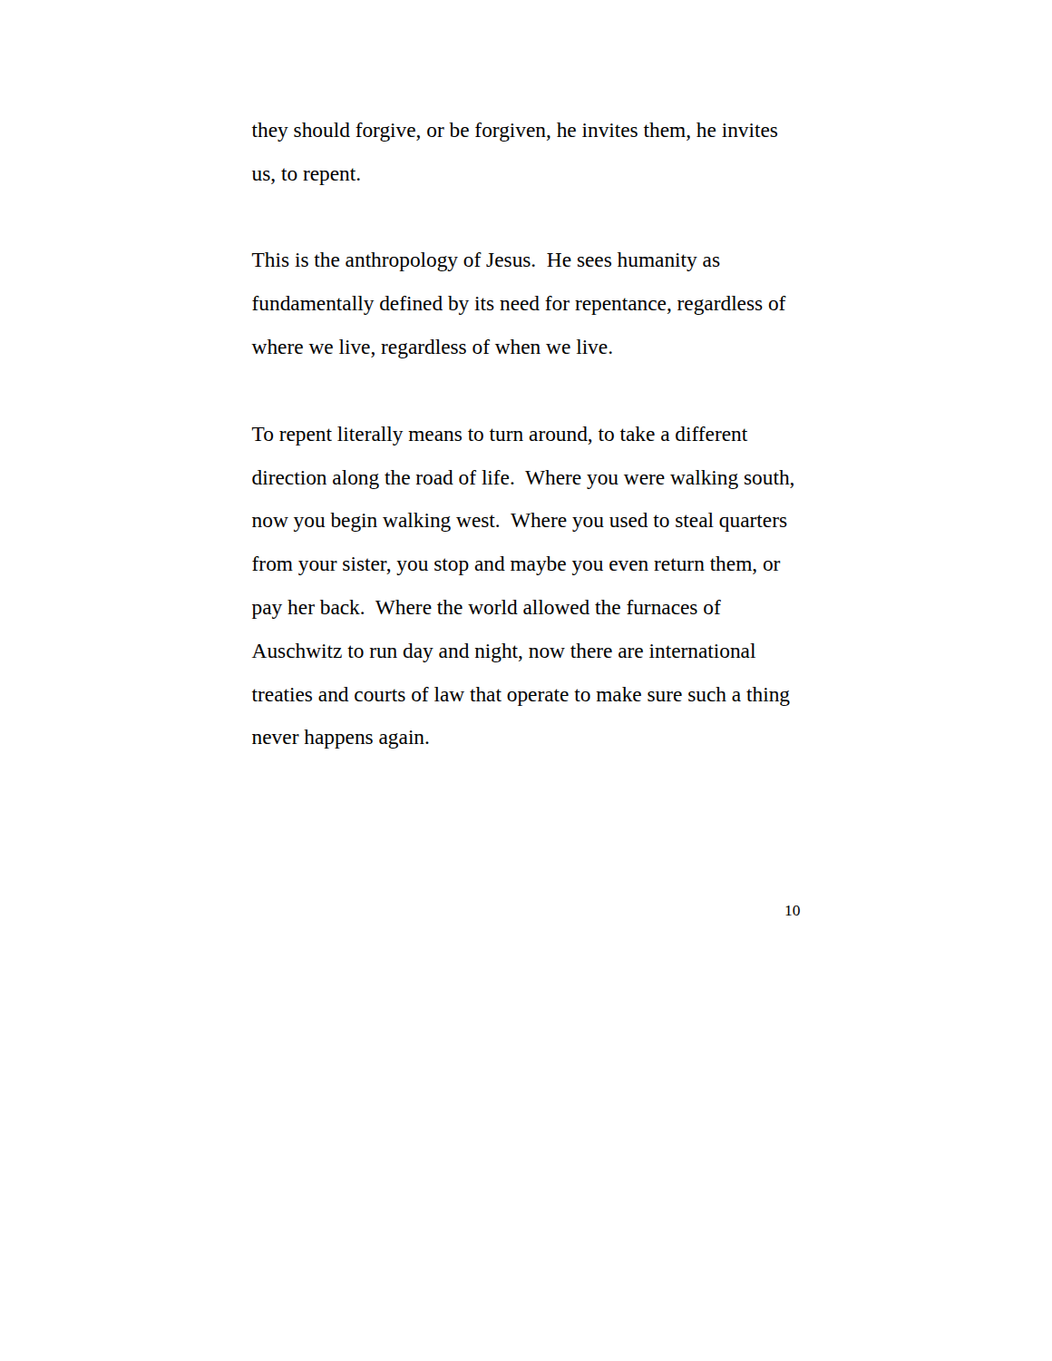they should forgive, or be forgiven, he invites them, he invites us, to repent.
This is the anthropology of Jesus. He sees humanity as fundamentally defined by its need for repentance, regardless of where we live, regardless of when we live.
To repent literally means to turn around, to take a different direction along the road of life. Where you were walking south, now you begin walking west. Where you used to steal quarters from your sister, you stop and maybe you even return them, or pay her back. Where the world allowed the furnaces of Auschwitz to run day and night, now there are international treaties and courts of law that operate to make sure such a thing never happens again.
10